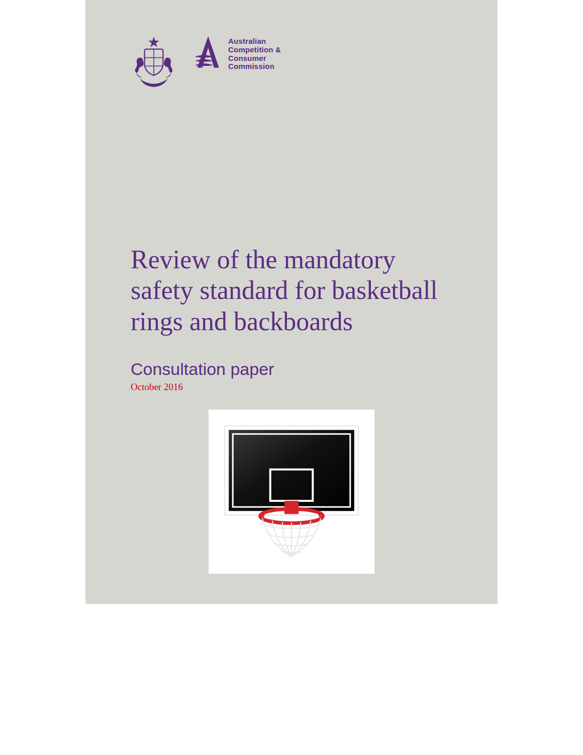Australian
Competition &
Consumer
Commission
Review of the mandatory safety standard for basketball rings and backboards
Consultation paper
October 2016